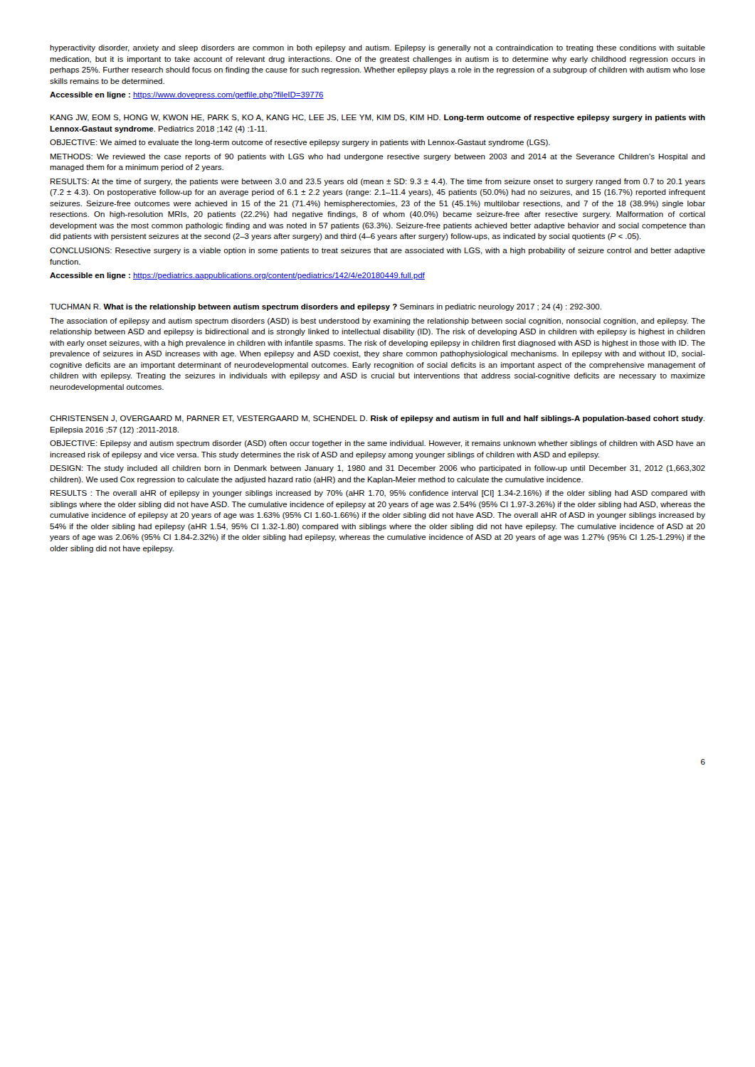hyperactivity disorder, anxiety and sleep disorders are common in both epilepsy and autism. Epilepsy is generally not a contraindication to treating these conditions with suitable medication, but it is important to take account of relevant drug interactions. One of the greatest challenges in autism is to determine why early childhood regression occurs in perhaps 25%. Further research should focus on finding the cause for such regression. Whether epilepsy plays a role in the regression of a subgroup of children with autism who lose skills remains to be determined.
Accessible en ligne : https://www.dovepress.com/getfile.php?fileID=39776
KANG JW, EOM S, HONG W, KWON HE, PARK S, KO A, KANG HC, LEE JS, LEE YM, KIM DS, KIM HD. Long-term outcome of respective epilepsy surgery in patients with Lennox-Gastaut syndrome. Pediatrics 2018 ;142 (4) :1-11.
OBJECTIVE: We aimed to evaluate the long-term outcome of resective epilepsy surgery in patients with Lennox-Gastaut syndrome (LGS).
METHODS: We reviewed the case reports of 90 patients with LGS who had undergone resective surgery between 2003 and 2014 at the Severance Children's Hospital and managed them for a minimum period of 2 years.
RESULTS: At the time of surgery, the patients were between 3.0 and 23.5 years old (mean ± SD: 9.3 ± 4.4). The time from seizure onset to surgery ranged from 0.7 to 20.1 years (7.2 ± 4.3). On postoperative follow-up for an average period of 6.1 ± 2.2 years (range: 2.1–11.4 years), 45 patients (50.0%) had no seizures, and 15 (16.7%) reported infrequent seizures. Seizure-free outcomes were achieved in 15 of the 21 (71.4%) hemispherectomies, 23 of the 51 (45.1%) multilobar resections, and 7 of the 18 (38.9%) single lobar resections. On high-resolution MRIs, 20 patients (22.2%) had negative findings, 8 of whom (40.0%) became seizure-free after resective surgery. Malformation of cortical development was the most common pathologic finding and was noted in 57 patients (63.3%). Seizure-free patients achieved better adaptive behavior and social competence than did patients with persistent seizures at the second (2–3 years after surgery) and third (4–6 years after surgery) follow-ups, as indicated by social quotients (P < .05).
CONCLUSIONS: Resective surgery is a viable option in some patients to treat seizures that are associated with LGS, with a high probability of seizure control and better adaptive function.
Accessible en ligne : https://pediatrics.aappublications.org/content/pediatrics/142/4/e20180449.full.pdf
TUCHMAN R. What is the relationship between autism spectrum disorders and epilepsy ? Seminars in pediatric neurology 2017 ; 24 (4) : 292-300.
The association of epilepsy and autism spectrum disorders (ASD) is best understood by examining the relationship between social cognition, nonsocial cognition, and epilepsy. The relationship between ASD and epilepsy is bidirectional and is strongly linked to intellectual disability (ID). The risk of developing ASD in children with epilepsy is highest in children with early onset seizures, with a high prevalence in children with infantile spasms. The risk of developing epilepsy in children first diagnosed with ASD is highest in those with ID. The prevalence of seizures in ASD increases with age. When epilepsy and ASD coexist, they share common pathophysiological mechanisms. In epilepsy with and without ID, social-cognitive deficits are an important determinant of neurodevelopmental outcomes. Early recognition of social deficits is an important aspect of the comprehensive management of children with epilepsy. Treating the seizures in individuals with epilepsy and ASD is crucial but interventions that address social-cognitive deficits are necessary to maximize neurodevelopmental outcomes.
CHRISTENSEN J, OVERGAARD M, PARNER ET, VESTERGAARD M, SCHENDEL D. Risk of epilepsy and autism in full and half siblings-A population-based cohort study. Epilepsia 2016 ;57 (12) :2011-2018.
OBJECTIVE: Epilepsy and autism spectrum disorder (ASD) often occur together in the same individual. However, it remains unknown whether siblings of children with ASD have an increased risk of epilepsy and vice versa. This study determines the risk of ASD and epilepsy among younger siblings of children with ASD and epilepsy.
DESIGN: The study included all children born in Denmark between January 1, 1980 and 31 December 2006 who participated in follow-up until December 31, 2012 (1,663,302 children). We used Cox regression to calculate the adjusted hazard ratio (aHR) and the Kaplan-Meier method to calculate the cumulative incidence.
RESULTS : The overall aHR of epilepsy in younger siblings increased by 70% (aHR 1.70, 95% confidence interval [CI] 1.34-2.16%) if the older sibling had ASD compared with siblings where the older sibling did not have ASD. The cumulative incidence of epilepsy at 20 years of age was 2.54% (95% CI 1.97-3.26%) if the older sibling had ASD, whereas the cumulative incidence of epilepsy at 20 years of age was 1.63% (95% CI 1.60-1.66%) if the older sibling did not have ASD. The overall aHR of ASD in younger siblings increased by 54% if the older sibling had epilepsy (aHR 1.54, 95% CI 1.32-1.80) compared with siblings where the older sibling did not have epilepsy. The cumulative incidence of ASD at 20 years of age was 2.06% (95% CI 1.84-2.32%) if the older sibling had epilepsy, whereas the cumulative incidence of ASD at 20 years of age was 1.27% (95% CI 1.25-1.29%) if the older sibling did not have epilepsy.
6